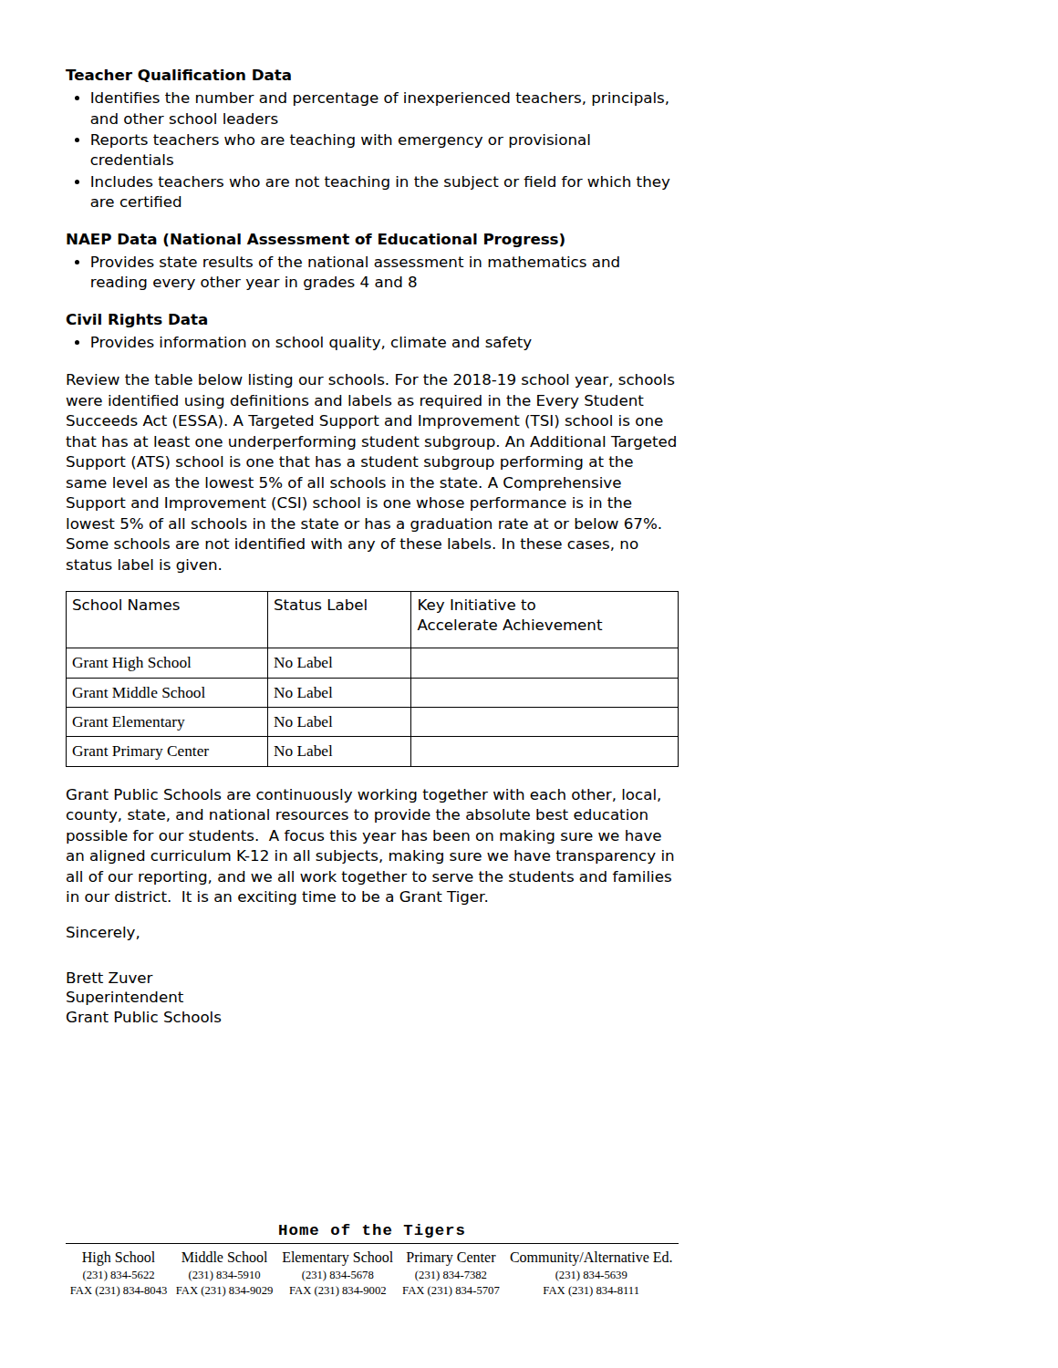Teacher Qualification Data
Identifies the number and percentage of inexperienced teachers, principals, and other school leaders
Reports teachers who are teaching with emergency or provisional credentials
Includes teachers who are not teaching in the subject or field for which they are certified
NAEP Data (National Assessment of Educational Progress)
Provides state results of the national assessment in mathematics and reading every other year in grades 4 and 8
Civil Rights Data
Provides information on school quality, climate and safety
Review the table below listing our schools. For the 2018-19 school year, schools were identified using definitions and labels as required in the Every Student Succeeds Act (ESSA). A Targeted Support and Improvement (TSI) school is one that has at least one underperforming student subgroup. An Additional Targeted Support (ATS) school is one that has a student subgroup performing at the same level as the lowest 5% of all schools in the state. A Comprehensive Support and Improvement (CSI) school is one whose performance is in the lowest 5% of all schools in the state or has a graduation rate at or below 67%. Some schools are not identified with any of these labels. In these cases, no status label is given.
| School Names | Status Label | Key Initiative to Accelerate Achievement |
| --- | --- | --- |
| Grant High School | No Label | |
| Grant Middle School | No Label | |
| Grant Elementary | No Label | |
| Grant Primary Center | No Label | |
Grant Public Schools are continuously working together with each other, local, county, state, and national resources to provide the absolute best education possible for our students. A focus this year has been on making sure we have an aligned curriculum K-12 in all subjects, making sure we have transparency in all of our reporting, and we all work together to serve the students and families in our district. It is an exciting time to be a Grant Tiger.
Sincerely,
Brett Zuver
Superintendent
Grant Public Schools
Home of the Tigers
| High School | Middle School | Elementary School | Primary Center | Community/Alternative Ed. |
| (231) 834-5622 | (231) 834-5910 | (231) 834-5678 | (231) 834-7382 | (231) 834-5639 |
| FAX (231) 834-8043 | FAX (231) 834-9029 | FAX (231) 834-9002 | FAX (231) 834-5707 | FAX (231) 834-8111 |